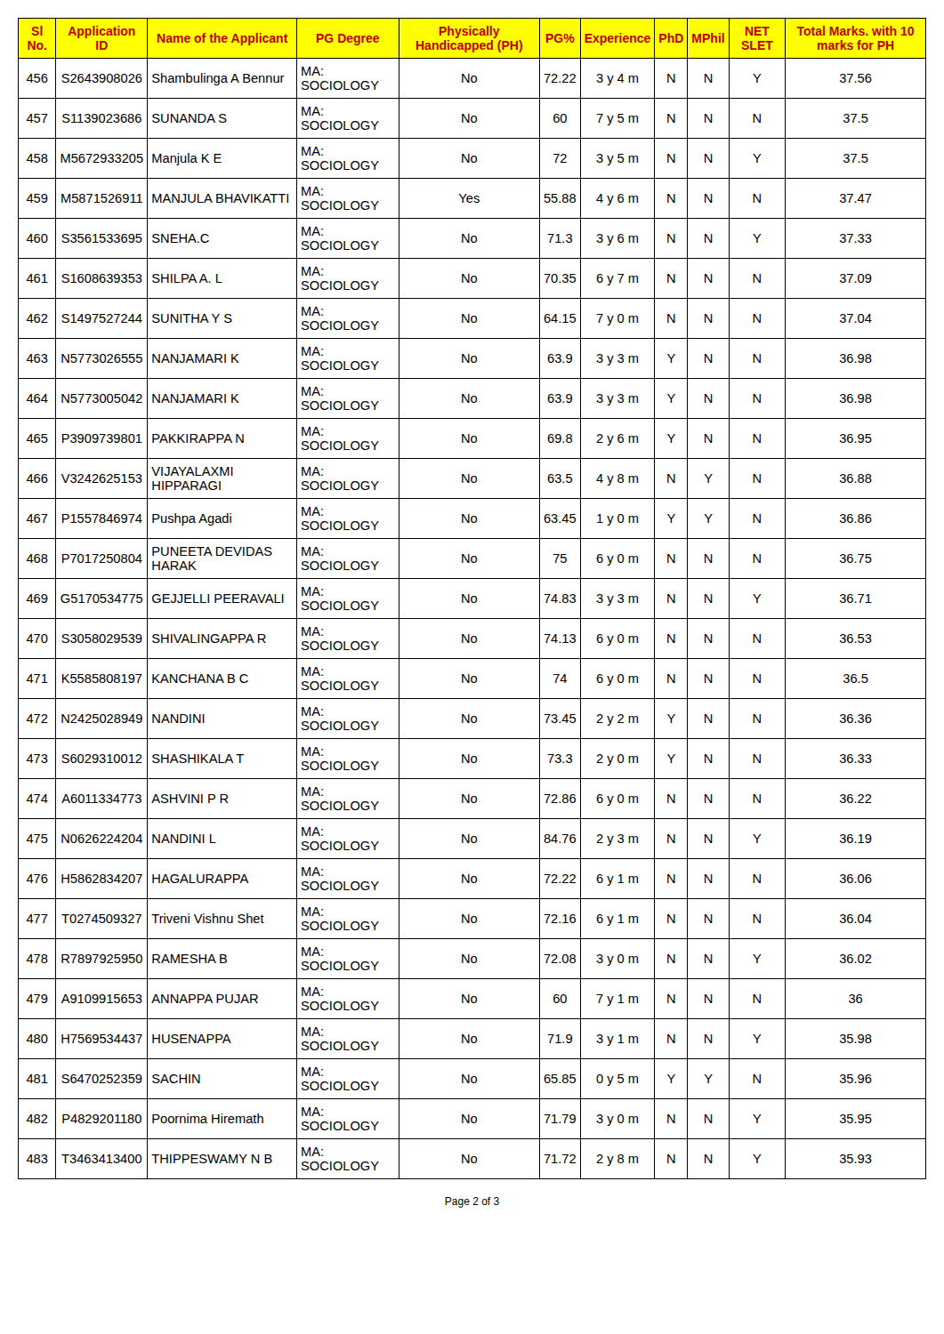| Sl No. | Application ID | Name of the Applicant | PG Degree | Physically Handicapped (PH) | PG% | Experience | PhD | MPhil | NET SLET | Total Marks. with 10 marks for PH |
| --- | --- | --- | --- | --- | --- | --- | --- | --- | --- | --- |
| 456 | S2643908026 | Shambulinga A Bennur | MA: SOCIOLOGY | No | 72.22 | 3 y 4 m | N | N | Y | 37.56 |
| 457 | S1139023686 | SUNANDA S | MA: SOCIOLOGY | No | 60 | 7 y 5 m | N | N | N | 37.5 |
| 458 | M5672933205 | Manjula K E | MA: SOCIOLOGY | No | 72 | 3 y 5 m | N | N | Y | 37.5 |
| 459 | M5871526911 | MANJULA BHAVIKATTI | MA: SOCIOLOGY | Yes | 55.88 | 4 y 6 m | N | N | N | 37.47 |
| 460 | S3561533695 | SNEHA.C | MA: SOCIOLOGY | No | 71.3 | 3 y 6 m | N | N | Y | 37.33 |
| 461 | S1608639353 | SHILPA A. L | MA: SOCIOLOGY | No | 70.35 | 6 y 7 m | N | N | N | 37.09 |
| 462 | S1497527244 | SUNITHA Y S | MA: SOCIOLOGY | No | 64.15 | 7 y 0 m | N | N | N | 37.04 |
| 463 | N5773026555 | NANJAMARI K | MA: SOCIOLOGY | No | 63.9 | 3 y 3 m | Y | N | N | 36.98 |
| 464 | N5773005042 | NANJAMARI K | MA: SOCIOLOGY | No | 63.9 | 3 y 3 m | Y | N | N | 36.98 |
| 465 | P3909739801 | PAKKIRAPPA N | MA: SOCIOLOGY | No | 69.8 | 2 y 6 m | Y | N | N | 36.95 |
| 466 | V3242625153 | VIJAYALAXMI HIPPARAGI | MA: SOCIOLOGY | No | 63.5 | 4 y 8 m | N | Y | N | 36.88 |
| 467 | P1557846974 | Pushpa Agadi | MA: SOCIOLOGY | No | 63.45 | 1 y 0 m | Y | Y | N | 36.86 |
| 468 | P7017250804 | PUNEETA DEVIDAS HARAK | MA: SOCIOLOGY | No | 75 | 6 y 0 m | N | N | N | 36.75 |
| 469 | G5170534775 | GEJJELLI PEERAVALI | MA: SOCIOLOGY | No | 74.83 | 3 y 3 m | N | N | Y | 36.71 |
| 470 | S3058029539 | SHIVALINGAPPA R | MA: SOCIOLOGY | No | 74.13 | 6 y 0 m | N | N | N | 36.53 |
| 471 | K5585808197 | KANCHANA B C | MA: SOCIOLOGY | No | 74 | 6 y 0 m | N | N | N | 36.5 |
| 472 | N2425028949 | NANDINI | MA: SOCIOLOGY | No | 73.45 | 2 y 2 m | Y | N | N | 36.36 |
| 473 | S6029310012 | SHASHIKALA T | MA: SOCIOLOGY | No | 73.3 | 2 y 0 m | Y | N | N | 36.33 |
| 474 | A6011334773 | ASHVINI P R | MA: SOCIOLOGY | No | 72.86 | 6 y 0 m | N | N | N | 36.22 |
| 475 | N0626224204 | NANDINI L | MA: SOCIOLOGY | No | 84.76 | 2 y 3 m | N | N | Y | 36.19 |
| 476 | H5862834207 | HAGALURAPPA | MA: SOCIOLOGY | No | 72.22 | 6 y 1 m | N | N | N | 36.06 |
| 477 | T0274509327 | Triveni Vishnu Shet | MA: SOCIOLOGY | No | 72.16 | 6 y 1 m | N | N | N | 36.04 |
| 478 | R7897925950 | RAMESHA B | MA: SOCIOLOGY | No | 72.08 | 3 y 0 m | N | N | Y | 36.02 |
| 479 | A9109915653 | ANNAPPA PUJAR | MA: SOCIOLOGY | No | 60 | 7 y 1 m | N | N | N | 36 |
| 480 | H7569534437 | HUSENAPPA | MA: SOCIOLOGY | No | 71.9 | 3 y 1 m | N | N | Y | 35.98 |
| 481 | S6470252359 | SACHIN | MA: SOCIOLOGY | No | 65.85 | 0 y 5 m | Y | Y | N | 35.96 |
| 482 | P4829201180 | Poornima Hiremath | MA: SOCIOLOGY | No | 71.79 | 3 y 0 m | N | N | Y | 35.95 |
| 483 | T3463413400 | THIPPESWAMY N B | MA: SOCIOLOGY | No | 71.72 | 2 y 8 m | N | N | Y | 35.93 |
Page 2 of 3